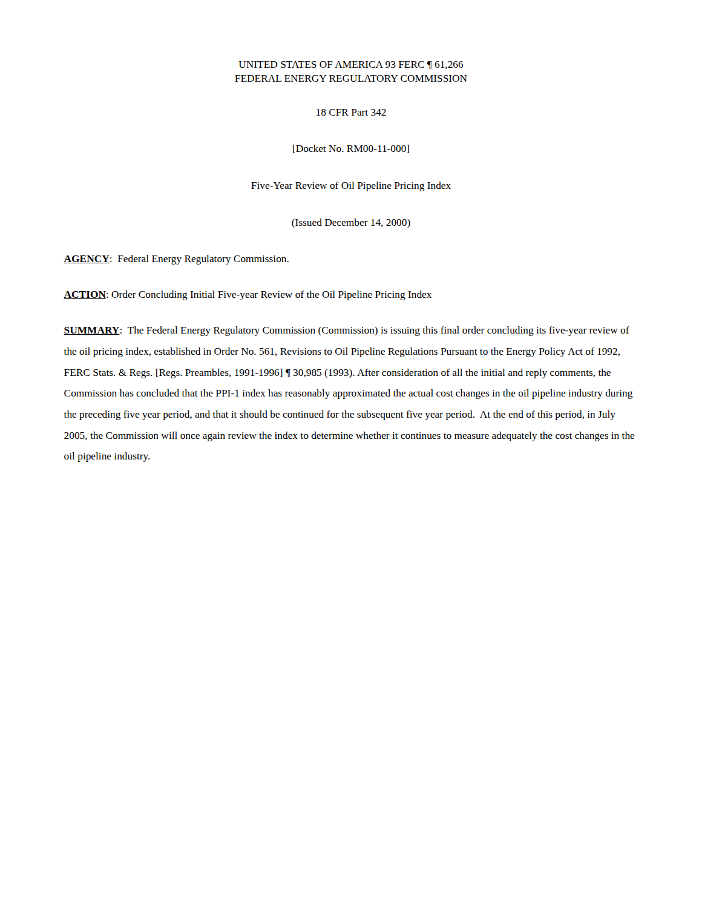UNITED STATES OF AMERICA 93 FERC ¶ 61,266
FEDERAL ENERGY REGULATORY COMMISSION
18 CFR Part 342
[Docket No. RM00-11-000]
Five-Year Review of Oil Pipeline Pricing Index
(Issued December 14, 2000)
AGENCY: Federal Energy Regulatory Commission.
ACTION: Order Concluding Initial Five-year Review of the Oil Pipeline Pricing Index
SUMMARY: The Federal Energy Regulatory Commission (Commission) is issuing this final order concluding its five-year review of the oil pricing index, established in Order No. 561, Revisions to Oil Pipeline Regulations Pursuant to the Energy Policy Act of 1992, FERC Stats. & Regs. [Regs. Preambles, 1991-1996] ¶ 30,985 (1993). After consideration of all the initial and reply comments, the Commission has concluded that the PPI-1 index has reasonably approximated the actual cost changes in the oil pipeline industry during the preceding five year period, and that it should be continued for the subsequent five year period. At the end of this period, in July 2005, the Commission will once again review the index to determine whether it continues to measure adequately the cost changes in the oil pipeline industry.